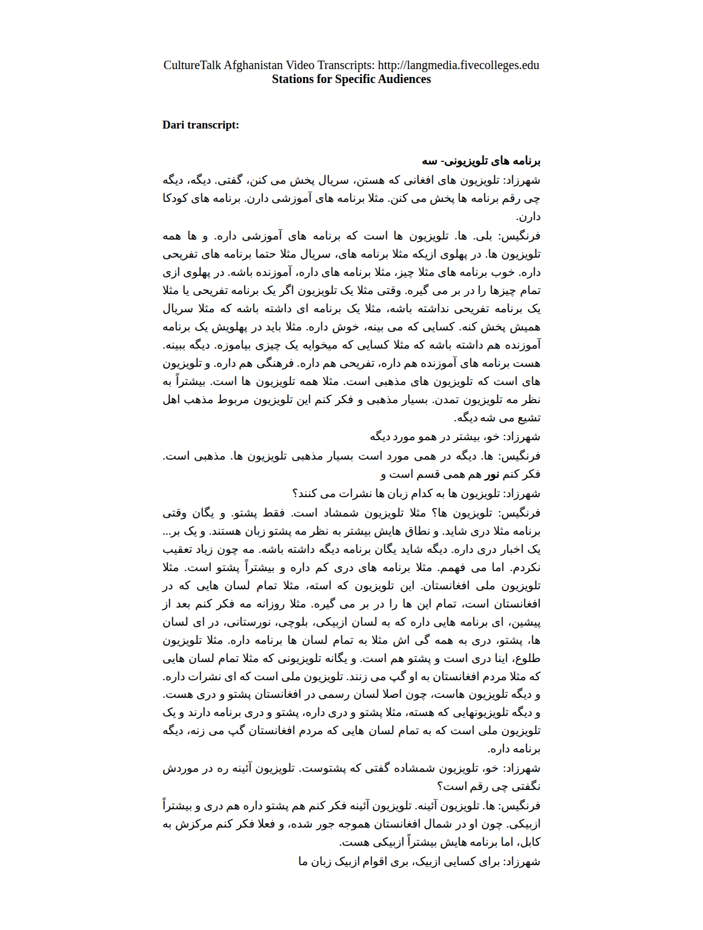CultureTalk Afghanistan Video Transcripts: http://langmedia.fivecolleges.edu
Stations for Specific Audiences
Dari transcript:
برنامه های تلویزیونی- سه
شهرزاد: تلویزیون های افغانی که هستن، سریال پخش می کنن، گفتی. دیگه، دیگه چی رقم برنامه ها پخش می کنن. مثلا برنامه های آموزشی دارن. برنامه های کودکا دارن.
فرنگیس: بلی. ها. تلویزیون ها است که برنامه های آموزشی داره. و ها همه تلویزیون ها. در پهلوی ازیکه مثلا برنامه های، سریال مثلا حتما برنامه های تفریحی داره. خوب برنامه های مثلا چیز، مثلا برنامه های داره، آموزنده باشه. در پهلوی ازی تمام چیزها را در بر می گیره. وقتی مثلا یک تلویزیون اگر یک برنامه تفریحی یا مثلا یک برنامه تفریحی نداشته باشه، مثلا یک برنامه ای داشته باشه که مثلا سریال همیش پخش کنه. کسایی که می بینه، خوش داره. مثلا باید در پهلویش یک برنامه آموزنده هم داشته باشه که مثلا کسایی که میخوایه یک چیزی بیاموزه. دیگه ببینه. هست برنامه های آموزنده هم داره، تفریحی هم داره. فرهنگی هم داره. و تلویزیون های است که تلویزیون های مذهبی است. مثلا همه تلویزیون ها است. بیشتراً به نظر مه تلویزیون تمدن. بسیار مذهبی و فکر کنم این تلویزیون مربوط مذهب اهل تشیع می شه دیگه.
شهرزاد: خو، بیشتر در همو مورد دیگه
فرنگیس: ها. دیگه در همی مورد است بسیار مذهبی تلویزیون ها. مذهبی است. فکر کنم نور هم همی قسم است و
شهرزاد: تلویزیون ها به کدام زبان ها نشرات می کنند؟
فرنگیس: تلویزیون ها؟ مثلا تلویزیون شمشاد است. فقط پشتو. و یگان وقتی برنامه مثلا دری شاید. و نطاق هایش بیشتر به نظر مه پشتو زبان هستند. و یک بر... یک اخبار دری داره. دیگه شاید یگان برنامه دیگه داشته باشه. مه چون زیاد تعقیب نکردم. اما می فهمم. مثلا برنامه های دری کم داره و بیشتراً پشتو است. مثلا تلویزیون ملی افغانستان. این تلویزیون که استه، مثلا تمام لسان هایی که در افغانستان است، تمام این ها را در بر می گیره. مثلا روزانه مه فکر کنم بعد از پیشین، ای برنامه هایی داره که به لسان ازبیکی، بلوچی، نورستانی، در ای لسان ها، پشتو، دری به همه گی اش مثلا به تمام لسان ها برنامه داره. مثلا تلویزیون طلوع، اینا دری است و پشتو هم است. و یگانه تلویزیونی که مثلا تمام لسان هایی که مثلا مردم افغانستان به او گپ می زنند. تلویزیون ملی است که ای نشرات داره. و دیگه تلویزیون هاست، چون اصلا لسان رسمی در افغانستان پشتو و دری هست. و دیگه تلویزیونهایی که هسته، مثلا پشتو و دری داره، پشتو و دری برنامه دارند و یک تلویزیون ملی است که به تمام لسان هایی که مردم افغانستان گپ می زنه، دیگه برنامه داره.
شهرزاد: خو، تلویزیون شمشاده گفتی که پشتوست. تلویزیون آئینه ره در موردش نگفتی چی رقم است؟
فرنگیس: ها. تلویزیون آئینه. تلویزیون آئینه فکر کنم هم پشتو داره هم دری و بیشتراً ازبیکی. چون او در شمال افغانستان هموجه جور شده، و فعلا فکر کنم مرکزش به کابل، اما برنامه هایش بیشتراً ازبیکی هست.
شهرزاد: برای کسایی ازبیک، بری اقوام ازبیک زبان ما